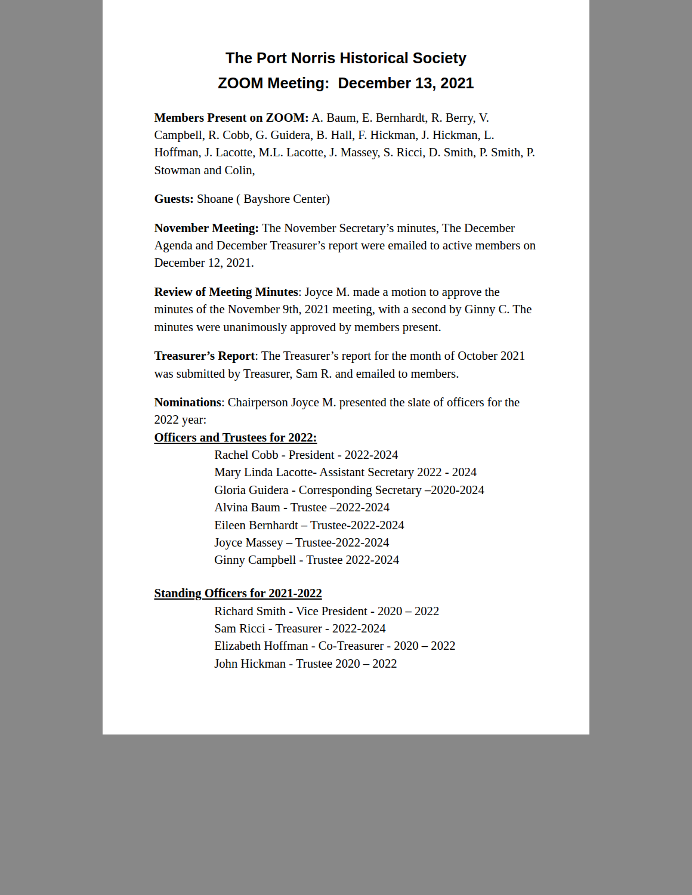The Port Norris Historical Society
ZOOM Meeting: December 13, 2021
Members Present on ZOOM: A. Baum, E. Bernhardt, R. Berry, V. Campbell, R. Cobb, G. Guidera, B. Hall, F. Hickman, J. Hickman, L. Hoffman, J. Lacotte, M.L. Lacotte, J. Massey, S. Ricci, D. Smith, P. Smith, P. Stowman and Colin,
Guests: Shoane ( Bayshore Center)
November Meeting: The November Secretary’s minutes, The December Agenda and December Treasurer’s report were emailed to active members on December 12, 2021.
Review of Meeting Minutes: Joyce M. made a motion to approve the minutes of the November 9th, 2021 meeting, with a second by Ginny C. The minutes were unanimously approved by members present.
Treasurer’s Report: The Treasurer’s report for the month of October 2021 was submitted by Treasurer, Sam R. and emailed to members.
Nominations: Chairperson Joyce M. presented the slate of officers for the 2022 year:
Officers and Trustees for 2022:
Rachel Cobb - President - 2022-2024
Mary Linda Lacotte- Assistant Secretary 2022 - 2024
Gloria Guidera - Corresponding Secretary –2020-2024
Alvina Baum - Trustee –2022-2024
Eileen Bernhardt – Trustee-2022-2024
Joyce Massey – Trustee-2022-2024
Ginny Campbell - Trustee 2022-2024
Standing Officers for 2021-2022
Richard Smith - Vice President - 2020 – 2022
Sam Ricci - Treasurer - 2022-2024
Elizabeth Hoffman - Co-Treasurer - 2020 – 2022
John Hickman - Trustee 2020 – 2022